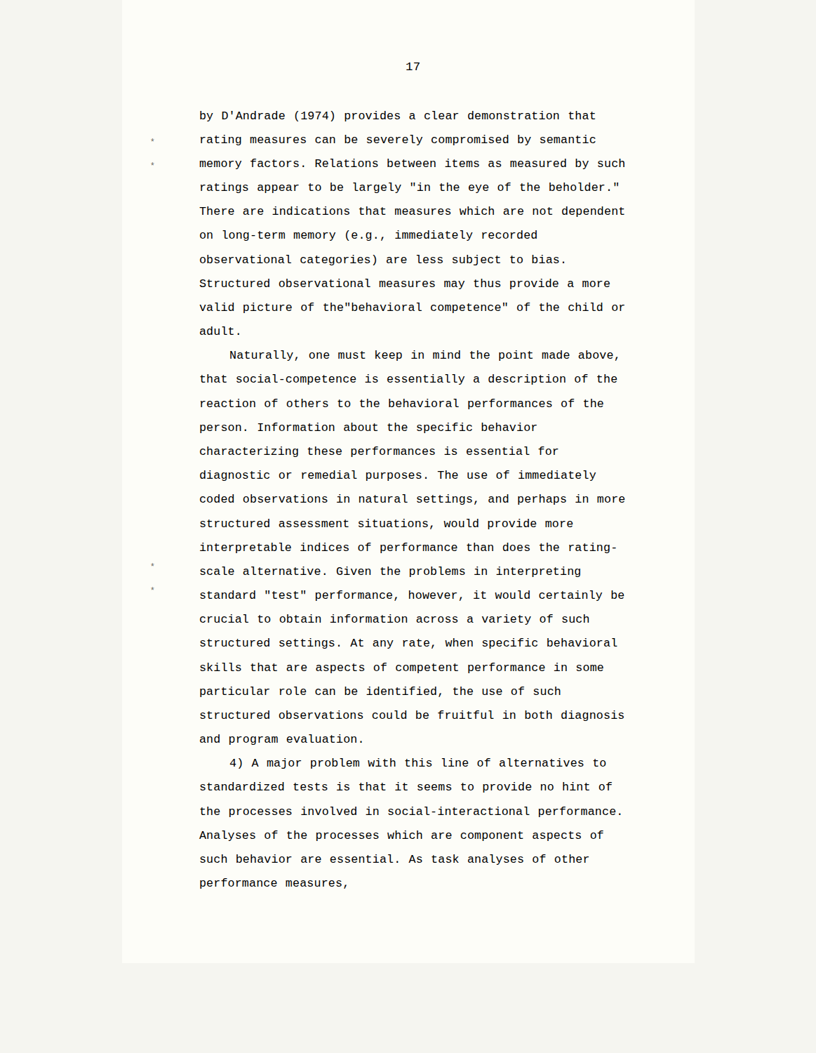17
* *
* *
by D'Andrade (1974) provides a clear demonstration that rating measures can be severely compromised by semantic memory factors. Relations between items as measured by such ratings appear to be largely "in the eye of the beholder." There are indications that measures which are not dependent on long-term memory (e.g., immediately recorded observational categories) are less subject to bias. Structured observational measures may thus provide a more valid picture of the"behavioral competence" of the child or adult.
Naturally, one must keep in mind the point made above, that social-competence is essentially a description of the reaction of others to the behavioral performances of the person. Information about the specific behavior characterizing these performances is essential for diagnostic or remedial purposes. The use of immediately coded observations in natural settings, and perhaps in more structured assessment situations, would provide more interpretable indices of performance than does the rating-scale alternative. Given the problems in interpreting standard "test" performance, however, it would certainly be crucial to obtain information across a variety of such structured settings. At any rate, when specific behavioral skills that are aspects of competent performance in some particular role can be identified, the use of such structured observations could be fruitful in both diagnosis and program evaluation.
4) A major problem with this line of alternatives to standardized tests is that it seems to provide no hint of the processes involved in social-interactional performance. Analyses of the processes which are component aspects of such behavior are essential. As task analyses of other performance measures,